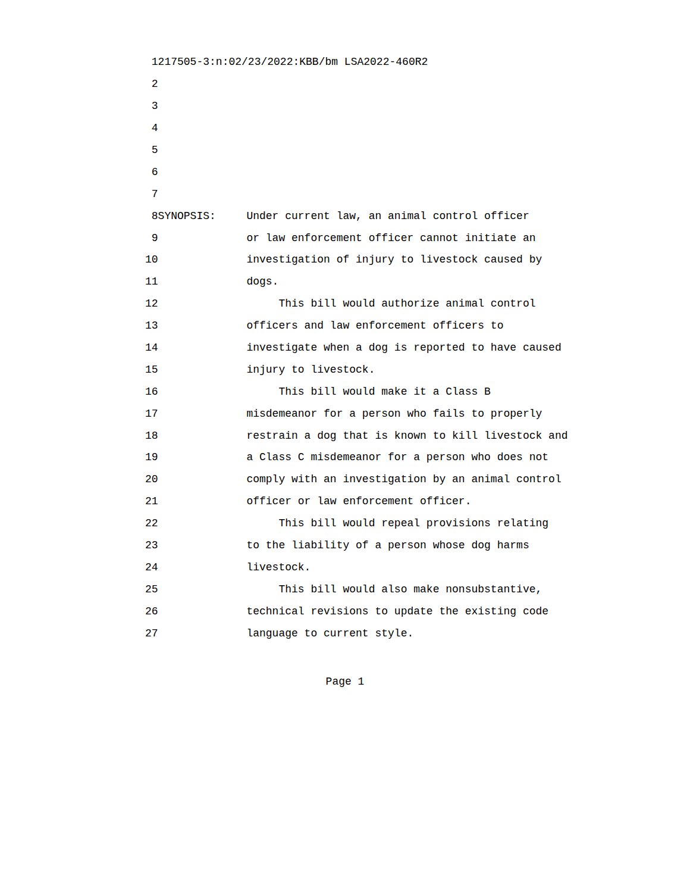| 1 | 217505-3:n:02/23/2022:KBB/bm LSA2022-460R2 |
| 2 | |
| 3 | |
| 4 | |
| 5 | |
| 6 | |
| 7 | |
| 8 | SYNOPSIS: Under current law, an animal control officer |
| 9 | or law enforcement officer cannot initiate an |
| 10 | investigation of injury to livestock caused by |
| 11 | dogs. |
| 12 | This bill would authorize animal control |
| 13 | officers and law enforcement officers to |
| 14 | investigate when a dog is reported to have caused |
| 15 | injury to livestock. |
| 16 | This bill would make it a Class B |
| 17 | misdemeanor for a person who fails to properly |
| 18 | restrain a dog that is known to kill livestock and |
| 19 | a Class C misdemeanor for a person who does not |
| 20 | comply with an investigation by an animal control |
| 21 | officer or law enforcement officer. |
| 22 | This bill would repeal provisions relating |
| 23 | to the liability of a person whose dog harms |
| 24 | livestock. |
| 25 | This bill would also make nonsubstantive, |
| 26 | technical revisions to update the existing code |
| 27 | language to current style. |
Page 1